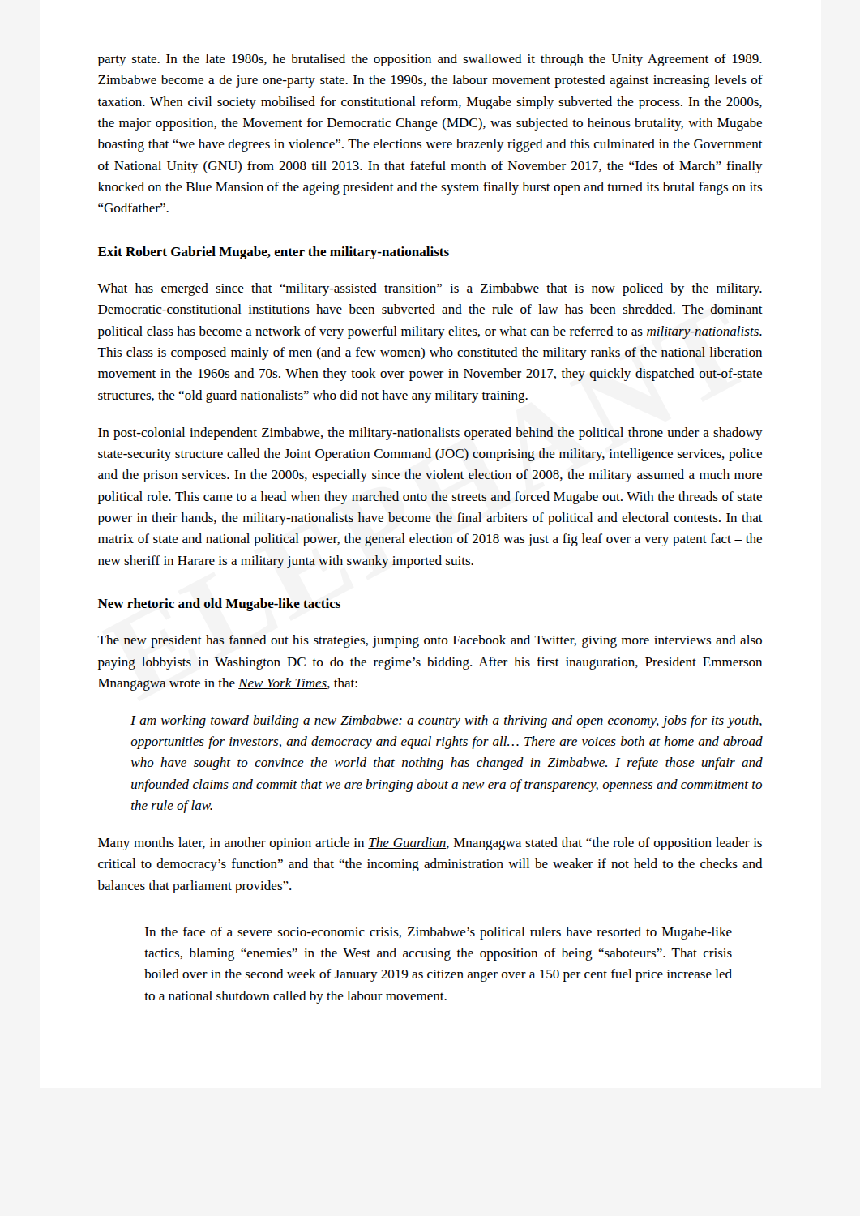party state. In the late 1980s, he brutalised the opposition and swallowed it through the Unity Agreement of 1989. Zimbabwe become a de jure one-party state. In the 1990s, the labour movement protested against increasing levels of taxation. When civil society mobilised for constitutional reform, Mugabe simply subverted the process. In the 2000s, the major opposition, the Movement for Democratic Change (MDC), was subjected to heinous brutality, with Mugabe boasting that “we have degrees in violence”. The elections were brazenly rigged and this culminated in the Government of National Unity (GNU) from 2008 till 2013. In that fateful month of November 2017, the “Ides of March” finally knocked on the Blue Mansion of the ageing president and the system finally burst open and turned its brutal fangs on its “Godfather”.
Exit Robert Gabriel Mugabe, enter the military-nationalists
What has emerged since that “military-assisted transition” is a Zimbabwe that is now policed by the military. Democratic-constitutional institutions have been subverted and the rule of law has been shredded. The dominant political class has become a network of very powerful military elites, or what can be referred to as military-nationalists. This class is composed mainly of men (and a few women) who constituted the military ranks of the national liberation movement in the 1960s and 70s. When they took over power in November 2017, they quickly dispatched out-of-state structures, the “old guard nationalists” who did not have any military training.
In post-colonial independent Zimbabwe, the military-nationalists operated behind the political throne under a shadowy state-security structure called the Joint Operation Command (JOC) comprising the military, intelligence services, police and the prison services. In the 2000s, especially since the violent election of 2008, the military assumed a much more political role. This came to a head when they marched onto the streets and forced Mugabe out. With the threads of state power in their hands, the military-nationalists have become the final arbiters of political and electoral contests. In that matrix of state and national political power, the general election of 2018 was just a fig leaf over a very patent fact – the new sheriff in Harare is a military junta with swanky imported suits.
New rhetoric and old Mugabe-like tactics
The new president has fanned out his strategies, jumping onto Facebook and Twitter, giving more interviews and also paying lobbyists in Washington DC to do the regime’s bidding. After his first inauguration, President Emmerson Mnangagwa wrote in the New York Times, that:
I am working toward building a new Zimbabwe: a country with a thriving and open economy, jobs for its youth, opportunities for investors, and democracy and equal rights for all… There are voices both at home and abroad who have sought to convince the world that nothing has changed in Zimbabwe. I refute those unfair and unfounded claims and commit that we are bringing about a new era of transparency, openness and commitment to the rule of law.
Many months later, in another opinion article in The Guardian, Mnangagwa stated that “the role of opposition leader is critical to democracy’s function” and that “the incoming administration will be weaker if not held to the checks and balances that parliament provides”.
In the face of a severe socio-economic crisis, Zimbabwe’s political rulers have resorted to Mugabe-like tactics, blaming “enemies” in the West and accusing the opposition of being “saboteurs”. That crisis boiled over in the second week of January 2019 as citizen anger over a 150 per cent fuel price increase led to a national shutdown called by the labour movement.